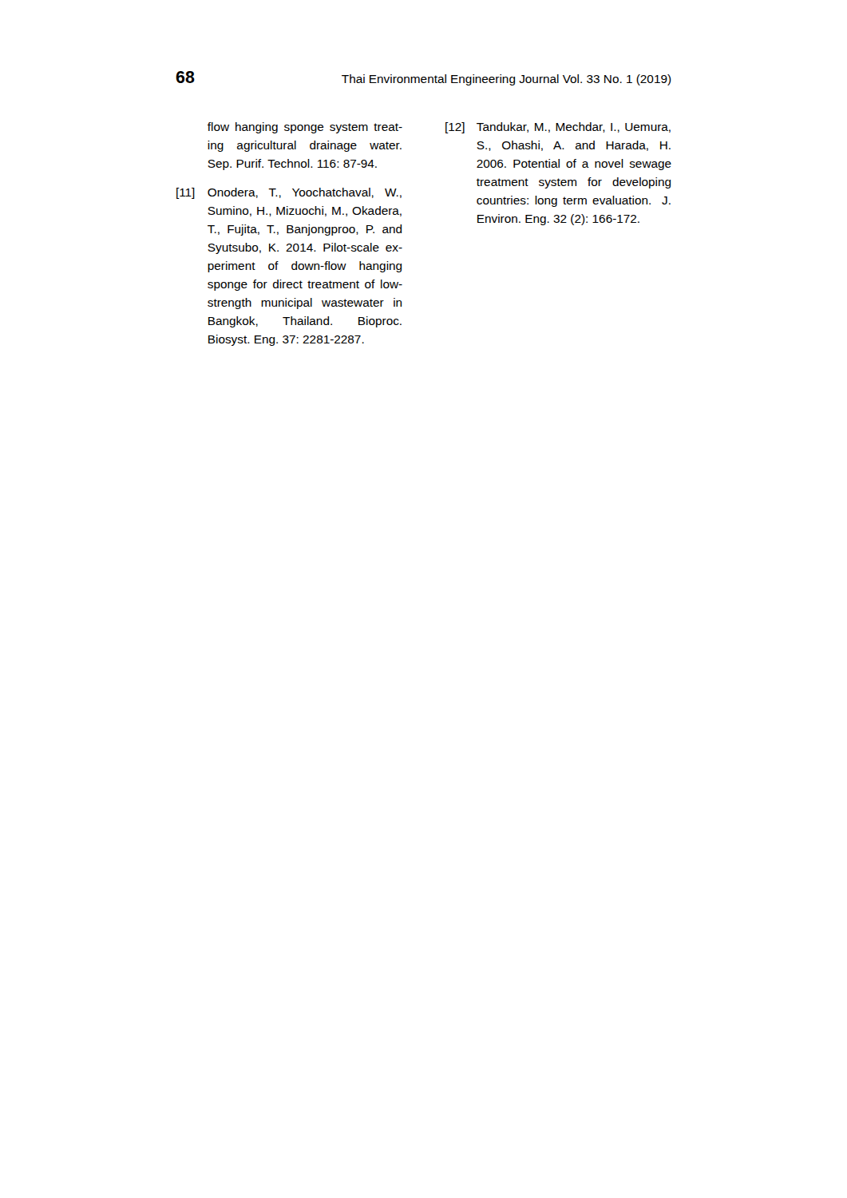68
Thai Environmental Engineering Journal Vol. 33 No. 1 (2019)
flow hanging sponge system treating agricultural drainage water. Sep. Purif. Technol. 116: 87-94.
[11] Onodera, T., Yoochatchaval, W., Sumino, H., Mizuochi, M., Okadera, T., Fujita, T., Banjongproo, P. and Syutsubo, K. 2014. Pilot-scale experiment of down-flow hanging sponge for direct treatment of low-strength municipal wastewater in Bangkok, Thailand. Bioproc. Biosyst. Eng. 37: 2281-2287.
[12] Tandukar, M., Mechdar, I., Uemura, S., Ohashi, A. and Harada, H. 2006. Potential of a novel sewage treatment system for developing countries: long term evaluation. J. Environ. Eng. 32 (2): 166-172.